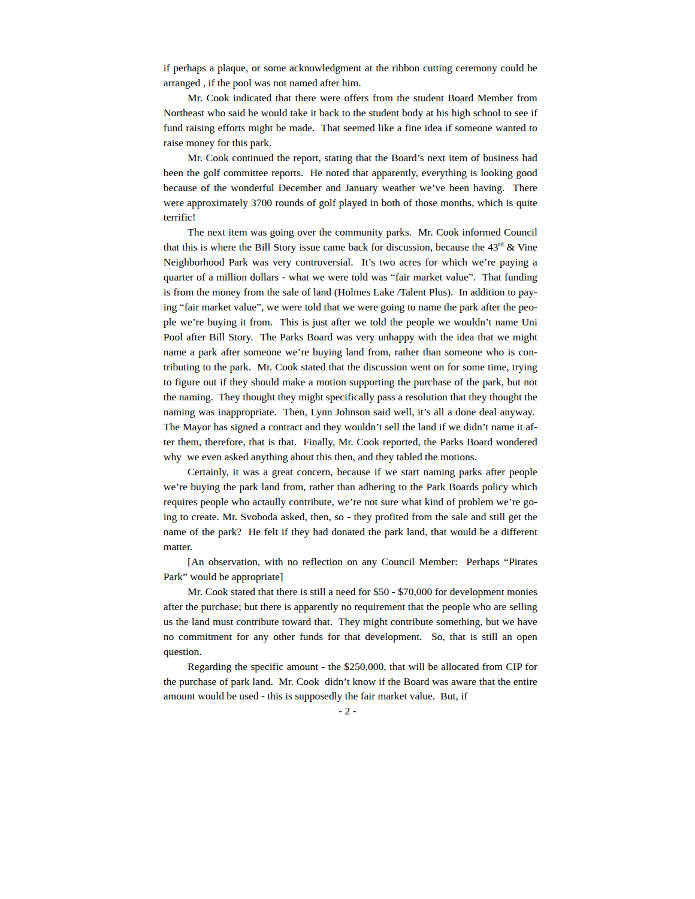if perhaps a plaque, or some acknowledgment at the ribbon cutting ceremony could be arranged , if the pool was not named after him.
Mr. Cook indicated that there were offers from the student Board Member from Northeast who said he would take it back to the student body at his high school to see if fund raising efforts might be made. That seemed like a fine idea if someone wanted to raise money for this park.
Mr. Cook continued the report, stating that the Board’s next item of business had been the golf committee reports. He noted that apparently, everything is looking good because of the wonderful December and January weather we’ve been having. There were approximately 3700 rounds of golf played in both of those months, which is quite terrific!
The next item was going over the community parks. Mr. Cook informed Council that this is where the Bill Story issue came back for discussion, because the 43rd & Vine Neighborhood Park was very controversial. It’s two acres for which we’re paying a quarter of a million dollars - what we were told was “fair market value”. That funding is from the money from the sale of land (Holmes Lake /Talent Plus). In addition to paying “fair market value”, we were told that we were going to name the park after the people we’re buying it from. This is just after we told the people we wouldn’t name Uni Pool after Bill Story. The Parks Board was very unhappy with the idea that we might name a park after someone we’re buying land from, rather than someone who is contributing to the park. Mr. Cook stated that the discussion went on for some time, trying to figure out if they should make a motion supporting the purchase of the park, but not the naming. They thought they might specifically pass a resolution that they thought the naming was inappropriate. Then, Lynn Johnson said well, it’s all a done deal anyway. The Mayor has signed a contract and they wouldn’t sell the land if we didn’t name it after them, therefore, that is that. Finally, Mr. Cook reported, the Parks Board wondered why we even asked anything about this then, and they tabled the motions.
Certainly, it was a great concern, because if we start naming parks after people we’re buying the park land from, rather than adhering to the Park Boards policy which requires people who actaully contribute, we’re not sure what kind of problem we’re going to create. Mr. Svoboda asked, then, so - they profited from the sale and still get the name of the park? He felt if they had donated the park land, that would be a different matter.
[An observation, with no reflection on any Council Member: Perhaps “Pirates Park” would be appropriate]
Mr. Cook stated that there is still a need for $50 - $70,000 for development monies after the purchase; but there is apparently no requirement that the people who are selling us the land must contribute toward that. They might contribute something, but we have no commitment for any other funds for that development. So, that is still an open question.
Regarding the specific amount - the $250,000, that will be allocated from CIP for the purchase of park land. Mr. Cook didn’t know if the Board was aware that the entire amount would be used - this is supposedly the fair market value. But, if
- 2 -